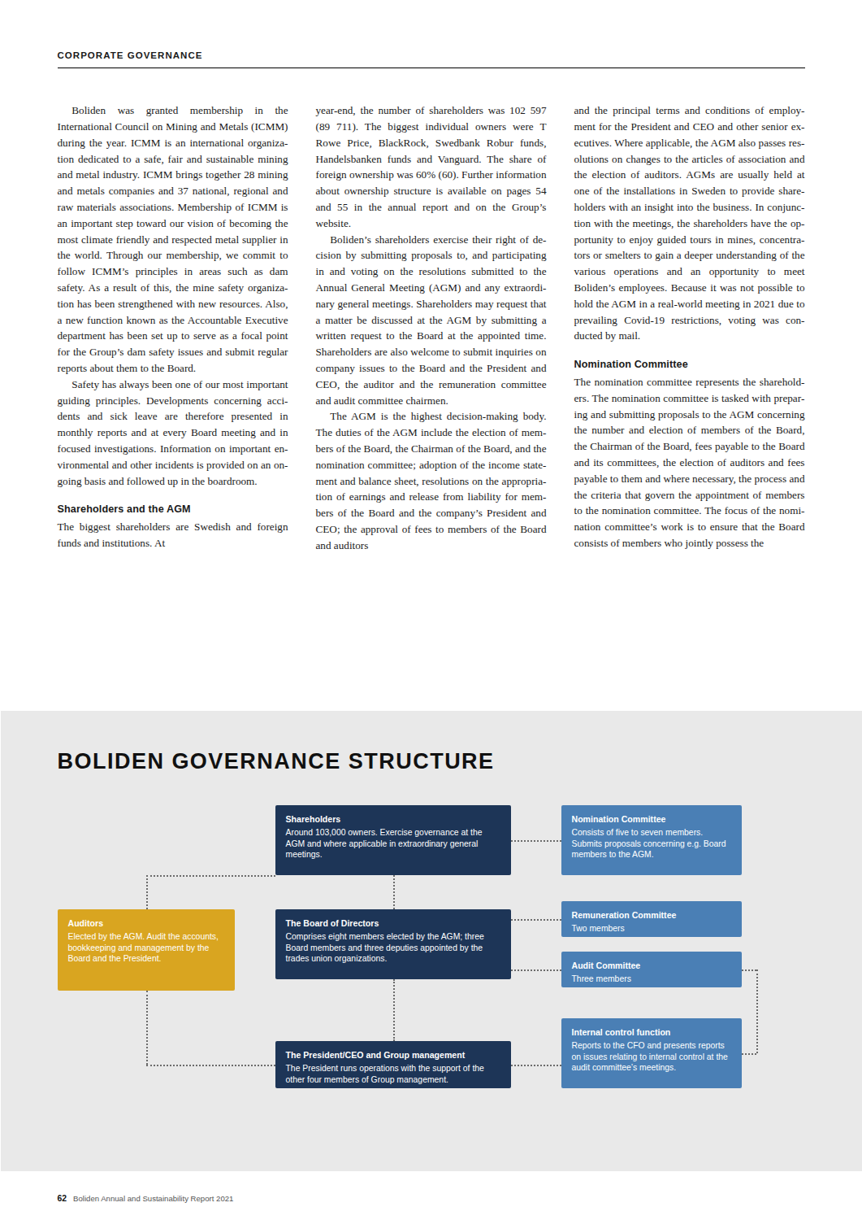Corporate Governance
Boliden was granted membership in the International Council on Mining and Metals (ICMM) during the year. ICMM is an international organization dedicated to a safe, fair and sustainable mining and metal industry. ICMM brings together 28 mining and metals companies and 37 national, regional and raw materials associations. Membership of ICMM is an important step toward our vision of becoming the most climate friendly and respected metal supplier in the world. Through our membership, we commit to follow ICMM’s principles in areas such as dam safety. As a result of this, the mine safety organization has been strengthened with new resources. Also, a new function known as the Accountable Executive department has been set up to serve as a focal point for the Group’s dam safety issues and submit regular reports about them to the Board.
Safety has always been one of our most important guiding principles. Developments concerning accidents and sick leave are therefore presented in monthly reports and at every Board meeting and in focused investigations. Information on important environmental and other incidents is provided on an ongoing basis and followed up in the boardroom.
Shareholders and the AGM
The biggest shareholders are Swedish and foreign funds and institutions. At
year-end, the number of shareholders was 102 597 (89 711). The biggest individual owners were T Rowe Price, BlackRock, Swedbank Robur funds, Handelsbanken funds and Vanguard. The share of foreign ownership was 60% (60). Further information about ownership structure is available on pages 54 and 55 in the annual report and on the Group’s website.
Boliden’s shareholders exercise their right of decision by submitting proposals to, and participating in and voting on the resolutions submitted to the Annual General Meeting (AGM) and any extraordinary general meetings. Shareholders may request that a matter be discussed at the AGM by submitting a written request to the Board at the appointed time. Shareholders are also welcome to submit inquiries on company issues to the Board and the President and CEO, the auditor and the remuneration committee and audit committee chairmen.
The AGM is the highest decision-making body. The duties of the AGM include the election of members of the Board, the Chairman of the Board, and the nomination committee; adoption of the income statement and balance sheet, resolutions on the appropriation of earnings and release from liability for members of the Board and the company’s President and CEO; the approval of fees to members of the Board and auditors
and the principal terms and conditions of employment for the President and CEO and other senior executives. Where applicable, the AGM also passes resolutions on changes to the articles of association and the election of auditors. AGMs are usually held at one of the installations in Sweden to provide shareholders with an insight into the business. In conjunction with the meetings, the shareholders have the opportunity to enjoy guided tours in mines, concentrators or smelters to gain a deeper understanding of the various operations and an opportunity to meet Boliden’s employees. Because it was not possible to hold the AGM in a real-world meeting in 2021 due to prevailing Covid-19 restrictions, voting was conducted by mail.
Nomination Committee
The nomination committee represents the shareholders. The nomination committee is tasked with preparing and submitting proposals to the AGM concerning the number and election of members of the Board, the Chairman of the Board, fees payable to the Board and its committees, the election of auditors and fees payable to them and where necessary, the process and the criteria that govern the appointment of members to the nomination committee. The focus of the nomination committee’s work is to ensure that the Board consists of members who jointly possess the
BOLIDEN GOVERNANCE STRUCTURE
Shareholders Around 103,000 owners. Exercise governance at the AGM and where applicable in extraordinary general meetings.
Nomination Committee Consists of five to seven members. Submits proposals concerning e.g. Board members to the AGM.
Auditors Elected by the AGM. Audit the accounts, bookkeeping and management by the Board and the President.
The Board of Directors Comprises eight members elected by the AGM; three Board members and three deputies appointed by the trades union organizations.
Remuneration Committee Two members
Audit Committee Three members
Internal control function Reports to the CFO and presents reports on issues relating to internal control at the audit committee’s meetings.
The President/CEO and Group management The President runs operations with the support of the other four members of Group management.
62 Boliden Annual and Sustainability Report 2021